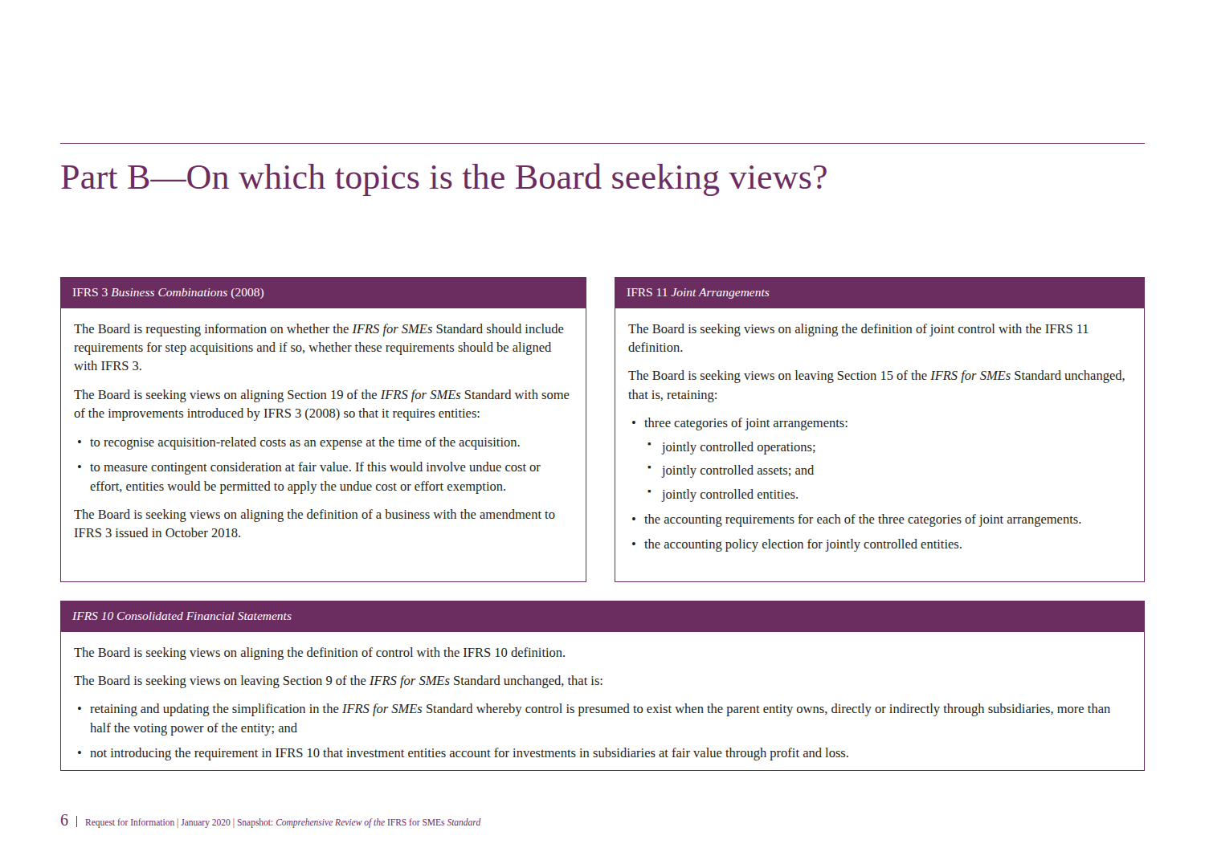Part B—On which topics is the Board seeking views?
IFRS 3 Business Combinations (2008)
The Board is requesting information on whether the IFRS for SMEs Standard should include requirements for step acquisitions and if so, whether these requirements should be aligned with IFRS 3.
The Board is seeking views on aligning Section 19 of the IFRS for SMEs Standard with some of the improvements introduced by IFRS 3 (2008) so that it requires entities:
to recognise acquisition-related costs as an expense at the time of the acquisition.
to measure contingent consideration at fair value. If this would involve undue cost or effort, entities would be permitted to apply the undue cost or effort exemption.
The Board is seeking views on aligning the definition of a business with the amendment to IFRS 3 issued in October 2018.
IFRS 11 Joint Arrangements
The Board is seeking views on aligning the definition of joint control with the IFRS 11 definition.
The Board is seeking views on leaving Section 15 of the IFRS for SMEs Standard unchanged, that is, retaining:
three categories of joint arrangements:
jointly controlled operations;
jointly controlled assets; and
jointly controlled entities.
the accounting requirements for each of the three categories of joint arrangements.
the accounting policy election for jointly controlled entities.
IFRS 10 Consolidated Financial Statements
The Board is seeking views on aligning the definition of control with the IFRS 10 definition.
The Board is seeking views on leaving Section 9 of the IFRS for SMEs Standard unchanged, that is:
retaining and updating the simplification in the IFRS for SMEs Standard whereby control is presumed to exist when the parent entity owns, directly or indirectly through subsidiaries, more than half the voting power of the entity; and
not introducing the requirement in IFRS 10 that investment entities account for investments in subsidiaries at fair value through profit and loss.
6 Request for Information | January 2020 | Snapshot: Comprehensive Review of the IFRS for SMEs Standard